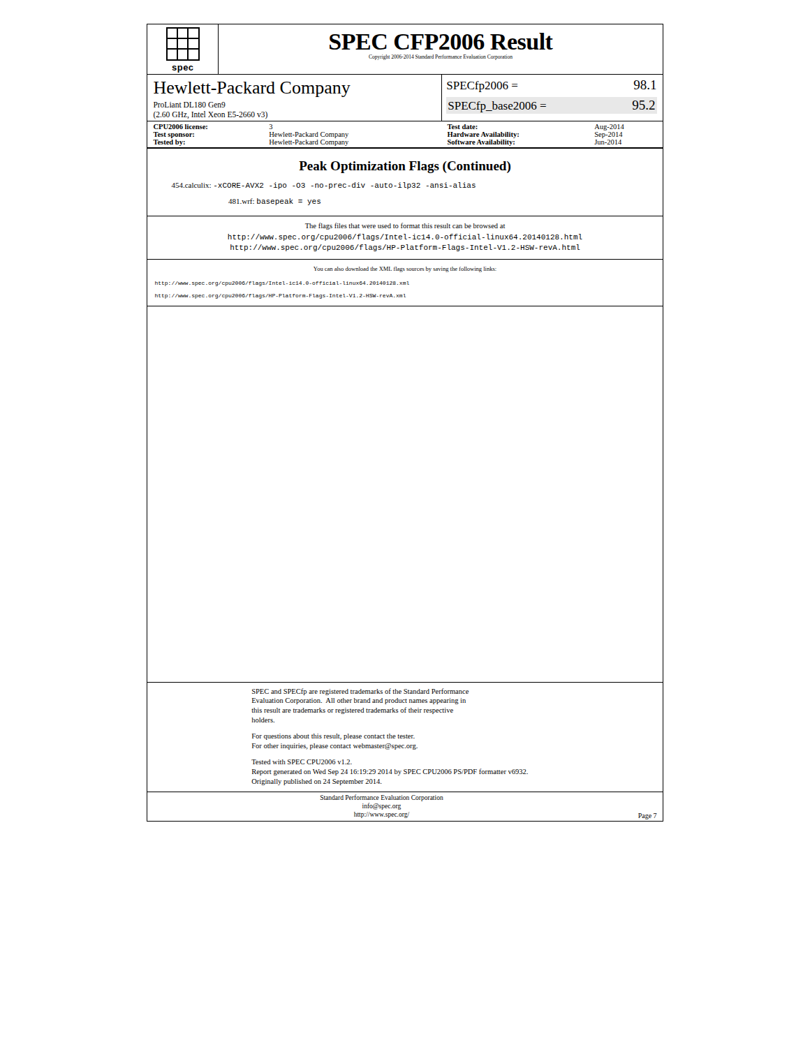spec
SPEC CFP2006 Result
Copyright 2006-2014 Standard Performance Evaluation Corporation
Hewlett-Packard Company
ProLiant DL180 Gen9
(2.60 GHz, Intel Xeon E5-2660 v3)
SPECfp2006 = 98.1
SPECfp_base2006 = 95.2
| CPU2006 license: | 3 |
| Test sponsor: | Hewlett-Packard Company |
| Tested by: | Hewlett-Packard Company |
| Test date: | Aug-2014 |
| Hardware Availability: | Sep-2014 |
| Software Availability: | Jun-2014 |
Peak Optimization Flags (Continued)
454.calculix: -xCORE-AVX2 -ipo -O3 -no-prec-div -auto-ilp32 -ansi-alias
481.wrf: basepeak = yes
The flags files that were used to format this result can be browsed at
http://www.spec.org/cpu2006/flags/Intel-ic14.0-official-linux64.20140128.html http://www.spec.org/cpu2006/flags/HP-Platform-Flags-Intel-V1.2-HSW-revA.html
You can also download the XML flags sources by saving the following links:
http://www.spec.org/cpu2006/flags/Intel-ic14.0-official-linux64.20140128.xml
http://www.spec.org/cpu2006/flags/HP-Platform-Flags-Intel-V1.2-HSW-revA.xml
SPEC and SPECfp are registered trademarks of the Standard Performance
Evaluation Corporation. All other brand and product names appearing in
this result are trademarks or registered trademarks of their respective
holders.
For questions about this result, please contact the tester.
For other inquiries, please contact webmaster@spec.org.
Tested with SPEC CPU2006 v1.2.
Report generated on Wed Sep 24 16:19:29 2014 by SPEC CPU2006 PS/PDF formatter v6932.
Originally published on 24 September 2014.
Standard Performance Evaluation Corporation
info@spec.org
http://www.spec.org/
Page 7